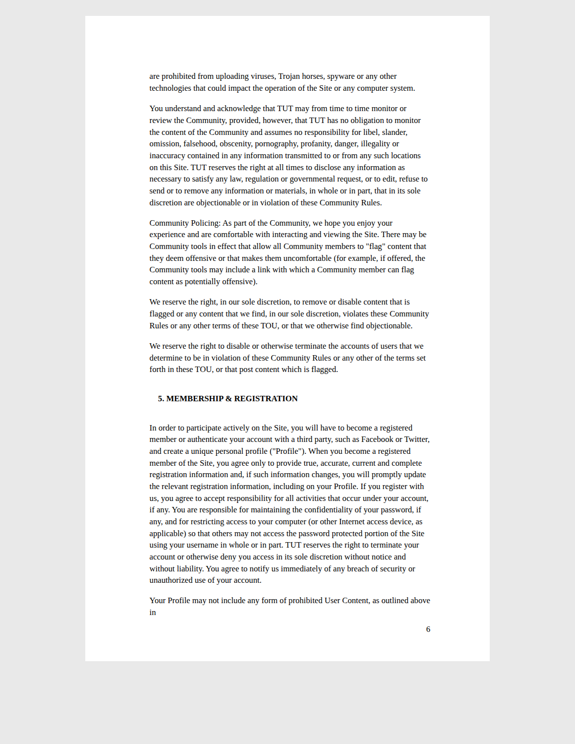are prohibited from uploading viruses, Trojan horses, spyware or any other technologies that could impact the operation of the Site or any computer system.
You understand and acknowledge that TUT may from time to time monitor or review the Community, provided, however, that TUT has no obligation to monitor the content of the Community and assumes no responsibility for libel, slander, omission, falsehood, obscenity, pornography, profanity, danger, illegality or inaccuracy contained in any information transmitted to or from any such locations on this Site. TUT reserves the right at all times to disclose any information as necessary to satisfy any law, regulation or governmental request, or to edit, refuse to send or to remove any information or materials, in whole or in part, that in its sole discretion are objectionable or in violation of these Community Rules.
Community Policing: As part of the Community, we hope you enjoy your experience and are comfortable with interacting and viewing the Site. There may be Community tools in effect that allow all Community members to "flag" content that they deem offensive or that makes them uncomfortable (for example, if offered, the Community tools may include a link with which a Community member can flag content as potentially offensive).
We reserve the right, in our sole discretion, to remove or disable content that is flagged or any content that we find, in our sole discretion, violates these Community Rules or any other terms of these TOU, or that we otherwise find objectionable.
We reserve the right to disable or otherwise terminate the accounts of users that we determine to be in violation of these Community Rules or any other of the terms set forth in these TOU, or that post content which is flagged.
5. MEMBERSHIP & REGISTRATION
In order to participate actively on the Site, you will have to become a registered member or authenticate your account with a third party, such as Facebook or Twitter, and create a unique personal profile ("Profile"). When you become a registered member of the Site, you agree only to provide true, accurate, current and complete registration information and, if such information changes, you will promptly update the relevant registration information, including on your Profile. If you register with us, you agree to accept responsibility for all activities that occur under your account, if any. You are responsible for maintaining the confidentiality of your password, if any, and for restricting access to your computer (or other Internet access device, as applicable) so that others may not access the password protected portion of the Site using your username in whole or in part. TUT reserves the right to terminate your account or otherwise deny you access in its sole discretion without notice and without liability. You agree to notify us immediately of any breach of security or unauthorized use of your account.
Your Profile may not include any form of prohibited User Content, as outlined above in
6